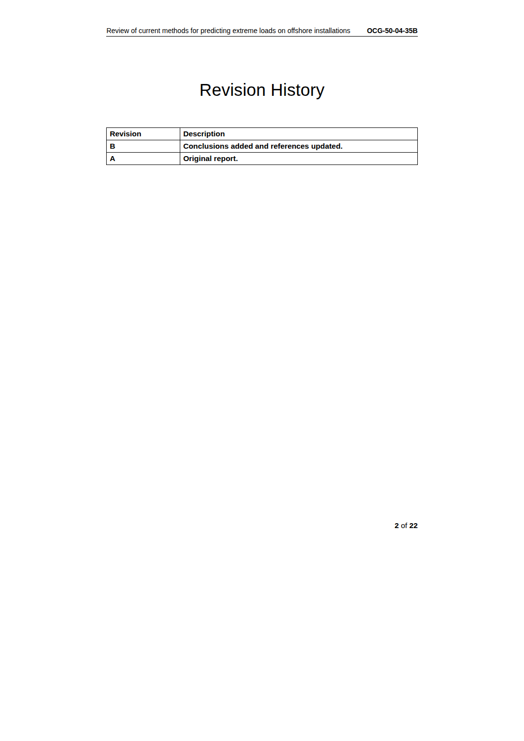Review of current methods for predicting extreme loads on offshore installations OCG-50-04-35B
Revision History
| Revision | Description |
| B | Conclusions added and references updated. |
| A | Original report. |
2 of 22